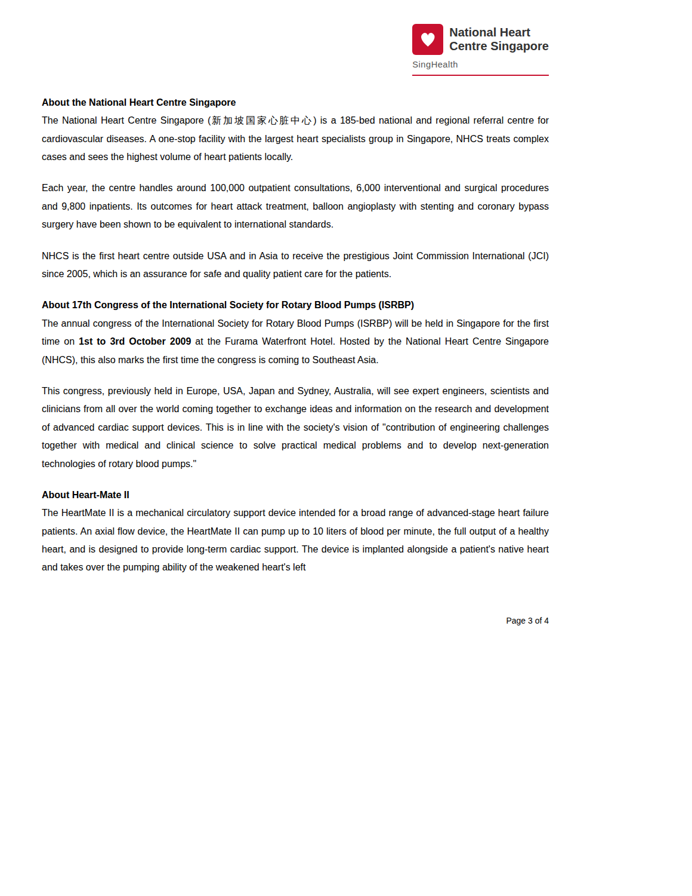National Heart
Centre Singapore
SingHealth
About the National Heart Centre Singapore
The National Heart Centre Singapore (新加坡国家心脏中心) is a 185-bed national and regional referral centre for cardiovascular diseases. A one-stop facility with the largest heart specialists group in Singapore, NHCS treats complex cases and sees the highest volume of heart patients locally.
Each year, the centre handles around 100,000 outpatient consultations, 6,000 interventional and surgical procedures and 9,800 inpatients. Its outcomes for heart attack treatment, balloon angioplasty with stenting and coronary bypass surgery have been shown to be equivalent to international standards.
NHCS is the first heart centre outside USA and in Asia to receive the prestigious Joint Commission International (JCI) since 2005, which is an assurance for safe and quality patient care for the patients.
About 17th Congress of the International Society for Rotary Blood Pumps (ISRBP)
The annual congress of the International Society for Rotary Blood Pumps (ISRBP) will be held in Singapore for the first time on 1st to 3rd October 2009 at the Furama Waterfront Hotel. Hosted by the National Heart Centre Singapore (NHCS), this also marks the first time the congress is coming to Southeast Asia.
This congress, previously held in Europe, USA, Japan and Sydney, Australia, will see expert engineers, scientists and clinicians from all over the world coming together to exchange ideas and information on the research and development of advanced cardiac support devices. This is in line with the society's vision of "contribution of engineering challenges together with medical and clinical science to solve practical medical problems and to develop next-generation technologies of rotary blood pumps."
About Heart-Mate II
The HeartMate II is a mechanical circulatory support device intended for a broad range of advanced-stage heart failure patients. An axial flow device, the HeartMate II can pump up to 10 liters of blood per minute, the full output of a healthy heart, and is designed to provide long-term cardiac support. The device is implanted alongside a patient's native heart and takes over the pumping ability of the weakened heart's left
Page 3 of 4